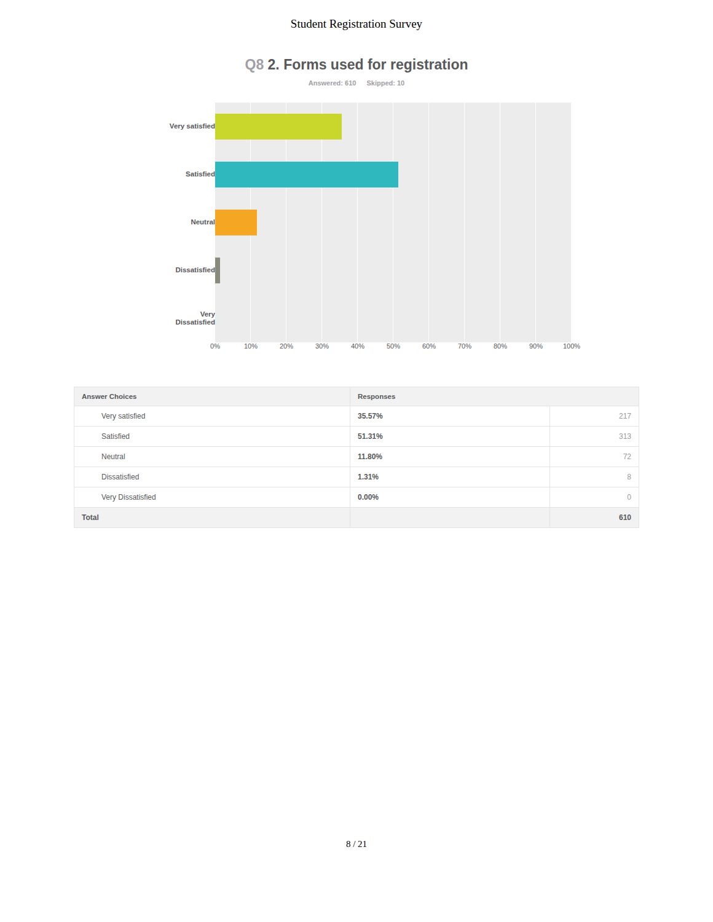Student Registration Survey
Q8 2. Forms used for registration
Answered: 610 Skipped: 10
| Very satisfied | |
| Satisfied | |
| Neutral | |
| Dissatisfied | |
| Very Dissatisfied | |
0% 10% 20% 30% 40% 50% 60% 70% 80% 90% 100%
| Answer Choices | Responses |
| --- | --- |
| Very satisfied | 35.57% | 217 |
| Satisfied | 51.31% | 313 |
| Neutral | 11.80% | 72 |
| Dissatisfied | 1.31% | 8 |
| Very Dissatisfied | 0.00% | 0 |
| Total | | 610 |
8 / 21